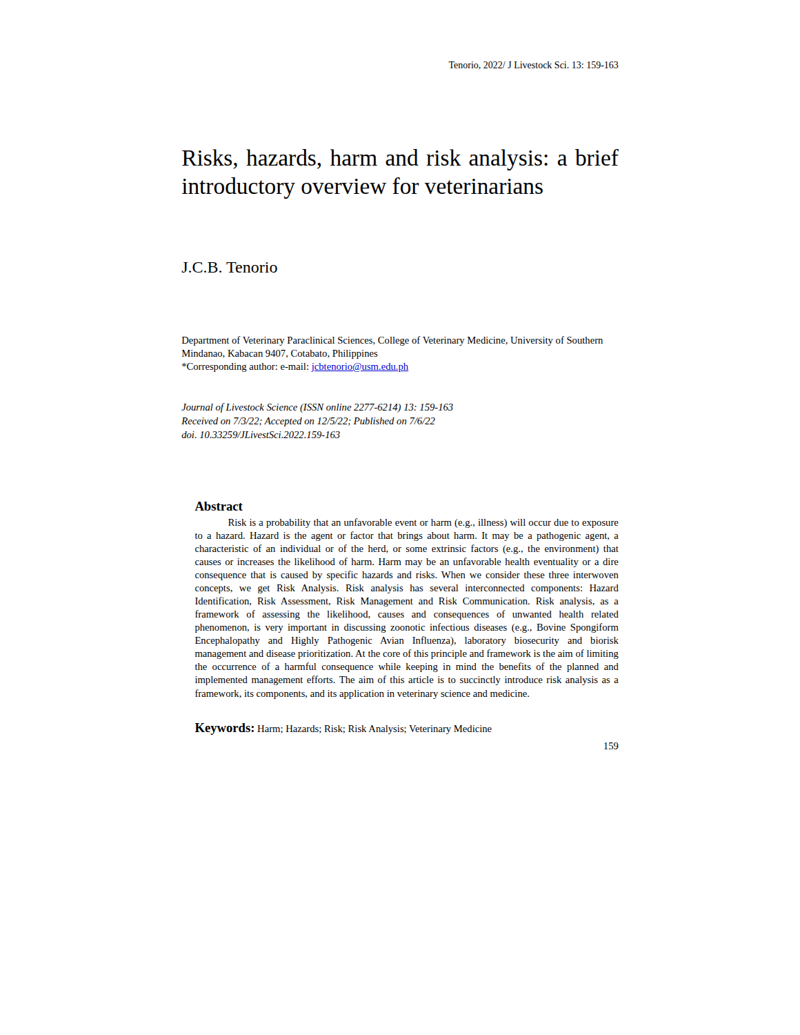Tenorio, 2022/ J Livestock Sci. 13: 159-163
Risks, hazards, harm and risk analysis: a brief introductory overview for veterinarians
J.C.B. Tenorio
Department of Veterinary Paraclinical Sciences, College of Veterinary Medicine, University of Southern Mindanao, Kabacan 9407, Cotabato, Philippines
*Corresponding author: e-mail: jcbtenorio@usm.edu.ph
Journal of Livestock Science (ISSN online 2277-6214) 13: 159-163
Received on 7/3/22; Accepted on 12/5/22; Published on 7/6/22
doi. 10.33259/JLivestSci.2022.159-163
Abstract
Risk is a probability that an unfavorable event or harm (e.g., illness) will occur due to exposure to a hazard. Hazard is the agent or factor that brings about harm. It may be a pathogenic agent, a characteristic of an individual or of the herd, or some extrinsic factors (e.g., the environment) that causes or increases the likelihood of harm. Harm may be an unfavorable health eventuality or a dire consequence that is caused by specific hazards and risks. When we consider these three interwoven concepts, we get Risk Analysis. Risk analysis has several interconnected components: Hazard Identification, Risk Assessment, Risk Management and Risk Communication. Risk analysis, as a framework of assessing the likelihood, causes and consequences of unwanted health related phenomenon, is very important in discussing zoonotic infectious diseases (e.g., Bovine Spongiform Encephalopathy and Highly Pathogenic Avian Influenza), laboratory biosecurity and biorisk management and disease prioritization. At the core of this principle and framework is the aim of limiting the occurrence of a harmful consequence while keeping in mind the benefits of the planned and implemented management efforts. The aim of this article is to succinctly introduce risk analysis as a framework, its components, and its application in veterinary science and medicine.
Keywords: Harm; Hazards; Risk; Risk Analysis; Veterinary Medicine
159